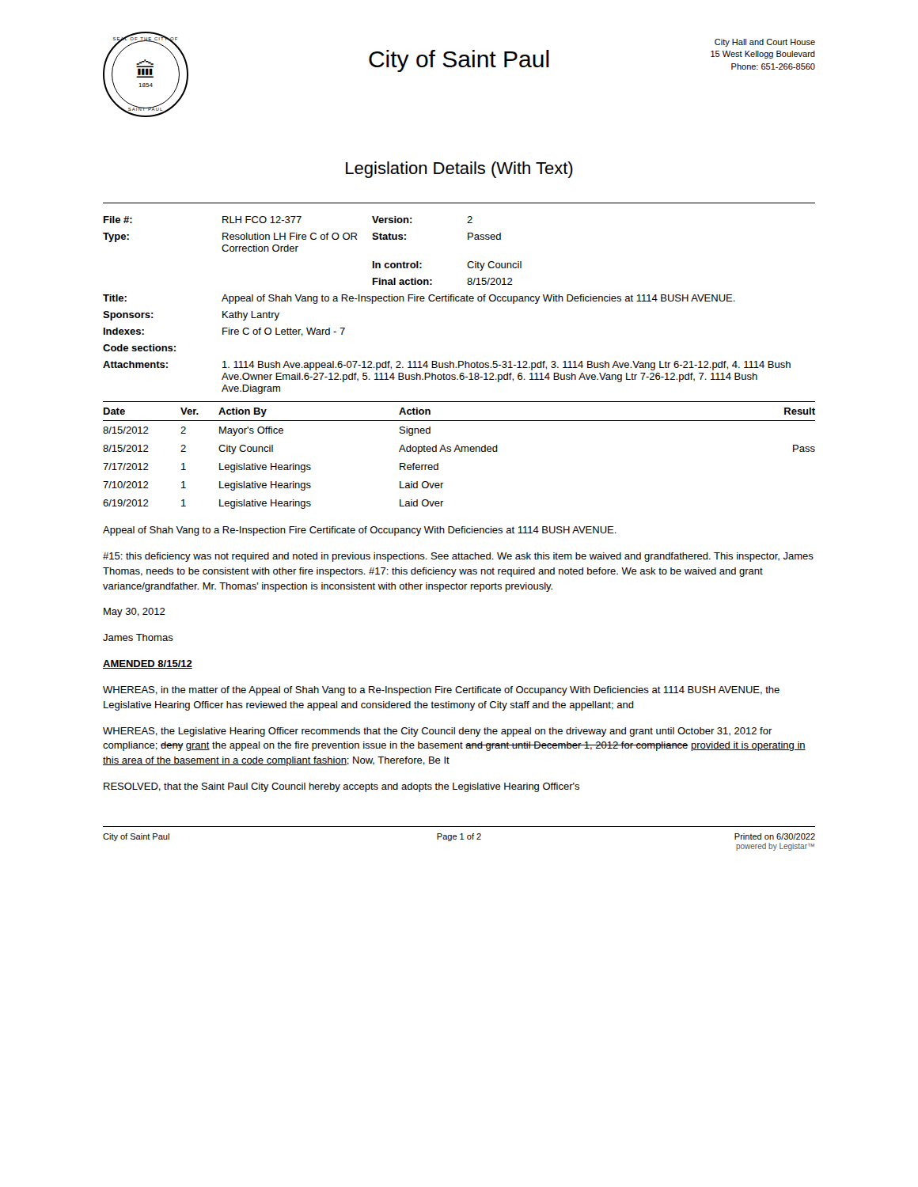SEAL OF THE CITY OF
🏛
1854
SAINT PAUL
City Hall and Court House
15 West Kellogg Boulevard
Phone: 651-266-8560
City of Saint Paul
Legislation Details (With Text)
| File #: | RLH FCO 12-377 | Version: | 2 | | |
| Type: | Resolution LH Fire C of O OR Correction Order | Status: | Passed |
| | | In control: | City Council |
| | | Final action: | 8/15/2012 |
| Title: | Appeal of Shah Vang to a Re-Inspection Fire Certificate of Occupancy With Deficiencies at 1114 BUSH AVENUE. |
| Sponsors: | Kathy Lantry |
| Indexes: | Fire C of O Letter, Ward - 7 |
| Code sections: | |
| Attachments: | 1. 1114 Bush Ave.appeal.6-07-12.pdf, 2. 1114 Bush.Photos.5-31-12.pdf, 3. 1114 Bush Ave.Vang Ltr 6-21-12.pdf, 4. 1114 Bush Ave.Owner Email.6-27-12.pdf, 5. 1114 Bush.Photos.6-18-12.pdf, 6. 1114 Bush Ave.Vang Ltr 7-26-12.pdf, 7. 1114 Bush Ave.Diagram |
| Date | Ver. | Action By | Action | Result |
| --- | --- | --- | --- | --- |
| 8/15/2012 | 2 | Mayor's Office | Signed | |
| 8/15/2012 | 2 | City Council | Adopted As Amended | Pass |
| 7/17/2012 | 1 | Legislative Hearings | Referred | |
| 7/10/2012 | 1 | Legislative Hearings | Laid Over | |
| 6/19/2012 | 1 | Legislative Hearings | Laid Over | |
Appeal of Shah Vang to a Re-Inspection Fire Certificate of Occupancy With Deficiencies at 1114 BUSH AVENUE.
#15: this deficiency was not required and noted in previous inspections. See attached. We ask this item be waived and grandfathered. This inspector, James Thomas, needs to be consistent with other fire inspectors. #17: this deficiency was not required and noted before. We ask to be waived and grant variance/grandfather. Mr. Thomas' inspection is inconsistent with other inspector reports previously.
May 30, 2012
James Thomas
AMENDED 8/15/12
WHEREAS, in the matter of the Appeal of Shah Vang to a Re-Inspection Fire Certificate of Occupancy With Deficiencies at 1114 BUSH AVENUE, the Legislative Hearing Officer has reviewed the appeal and considered the testimony of City staff and the appellant; and
WHEREAS, the Legislative Hearing Officer recommends that the City Council deny the appeal on the driveway and grant until October 31, 2012 for compliance; deny grant the appeal on the fire prevention issue in the basement and grant until December 1, 2012 for compliance provided it is operating in this area of the basement in a code compliant fashion; Now, Therefore, Be It
RESOLVED, that the Saint Paul City Council hereby accepts and adopts the Legislative Hearing Officer's
City of Saint Paul
Page 1 of 2
Printed on 6/30/2022
powered by Legistar™